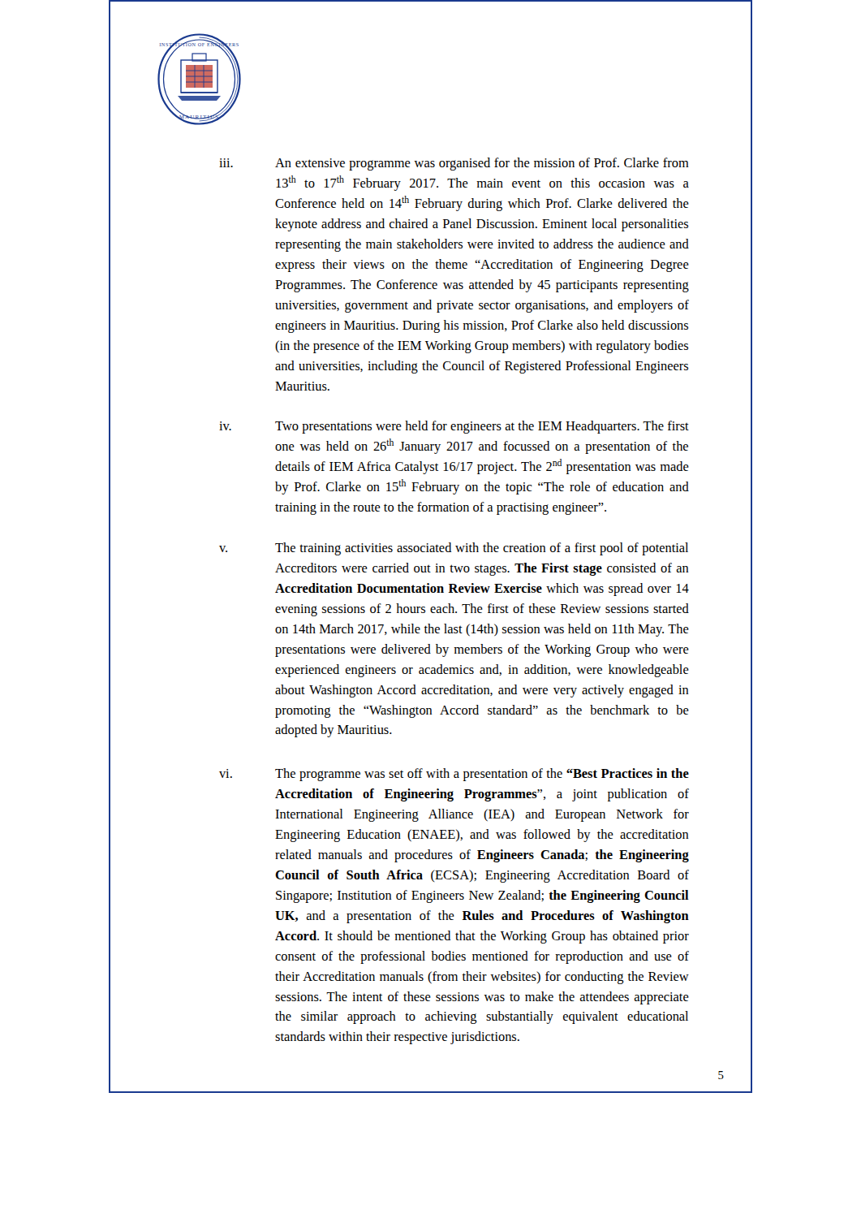INSTITUTION OF ENGINEERS MAURITIUS
iii. An extensive programme was organised for the mission of Prof. Clarke from 13th to 17th February 2017. The main event on this occasion was a Conference held on 14th February during which Prof. Clarke delivered the keynote address and chaired a Panel Discussion. Eminent local personalities representing the main stakeholders were invited to address the audience and express their views on the theme “Accreditation of Engineering Degree Programmes. The Conference was attended by 45 participants representing universities, government and private sector organisations, and employers of engineers in Mauritius. During his mission, Prof Clarke also held discussions (in the presence of the IEM Working Group members) with regulatory bodies and universities, including the Council of Registered Professional Engineers Mauritius.
iv. Two presentations were held for engineers at the IEM Headquarters. The first one was held on 26th January 2017 and focussed on a presentation of the details of IEM Africa Catalyst 16/17 project. The 2nd presentation was made by Prof. Clarke on 15th February on the topic “The role of education and training in the route to the formation of a practising engineer”.
v. The training activities associated with the creation of a first pool of potential Accreditors were carried out in two stages. The First stage consisted of an Accreditation Documentation Review Exercise which was spread over 14 evening sessions of 2 hours each. The first of these Review sessions started on 14th March 2017, while the last (14th) session was held on 11th May. The presentations were delivered by members of the Working Group who were experienced engineers or academics and, in addition, were knowledgeable about Washington Accord accreditation, and were very actively engaged in promoting the “Washington Accord standard” as the benchmark to be adopted by Mauritius.
vi. The programme was set off with a presentation of the “Best Practices in the Accreditation of Engineering Programmes”, a joint publication of International Engineering Alliance (IEA) and European Network for Engineering Education (ENAEE), and was followed by the accreditation related manuals and procedures of Engineers Canada; the Engineering Council of South Africa (ECSA); Engineering Accreditation Board of Singapore; Institution of Engineers New Zealand; the Engineering Council UK, and a presentation of the Rules and Procedures of Washington Accord. It should be mentioned that the Working Group has obtained prior consent of the professional bodies mentioned for reproduction and use of their Accreditation manuals (from their websites) for conducting the Review sessions. The intent of these sessions was to make the attendees appreciate the similar approach to achieving substantially equivalent educational standards within their respective jurisdictions.
5